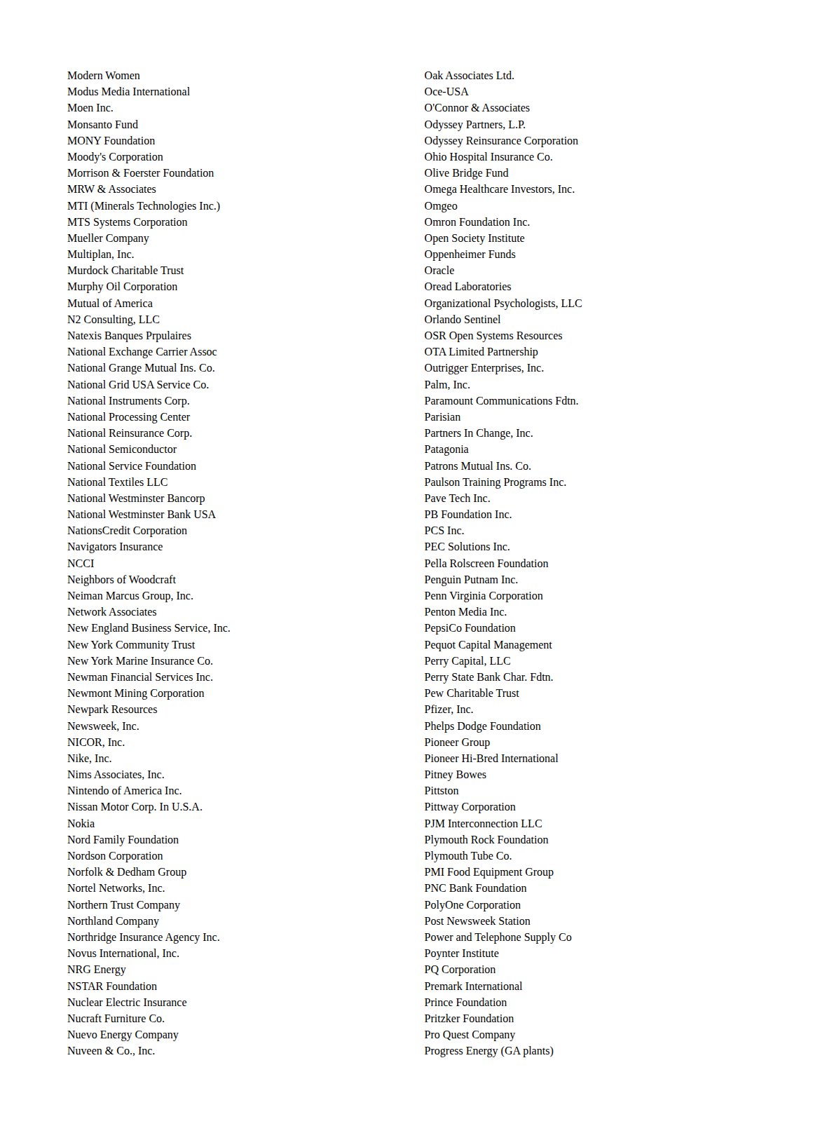Modern Women
Modus Media International
Moen Inc.
Monsanto Fund
MONY Foundation
Moody's Corporation
Morrison & Foerster Foundation
MRW & Associates
MTI (Minerals Technologies Inc.)
MTS Systems Corporation
Mueller Company
Multiplan, Inc.
Murdock Charitable Trust
Murphy Oil Corporation
Mutual of America
N2 Consulting, LLC
Natexis Banques Prpulaires
National Exchange Carrier Assoc
National Grange Mutual Ins. Co.
National Grid USA Service Co.
National Instruments Corp.
National Processing Center
National Reinsurance Corp.
National Semiconductor
National Service Foundation
National Textiles LLC
National Westminster Bancorp
National Westminster Bank USA
NationsCredit Corporation
Navigators Insurance
NCCI
Neighbors of Woodcraft
Neiman Marcus Group, Inc.
Network Associates
New England Business Service, Inc.
New York Community Trust
New York Marine Insurance Co.
Newman Financial Services Inc.
Newmont Mining Corporation
Newpark Resources
Newsweek, Inc.
NICOR, Inc.
Nike, Inc.
Nims Associates, Inc.
Nintendo of America Inc.
Nissan Motor Corp. In U.S.A.
Nokia
Nord Family Foundation
Nordson Corporation
Norfolk & Dedham Group
Nortel Networks, Inc.
Northern Trust Company
Northland Company
Northridge Insurance Agency Inc.
Novus International, Inc.
NRG Energy
NSTAR Foundation
Nuclear Electric Insurance
Nucraft Furniture Co.
Nuevo Energy Company
Nuveen & Co., Inc.
Oak Associates Ltd.
Oce-USA
O'Connor & Associates
Odyssey Partners, L.P.
Odyssey Reinsurance Corporation
Ohio Hospital Insurance Co.
Olive Bridge Fund
Omega Healthcare Investors, Inc.
Omgeo
Omron Foundation Inc.
Open Society Institute
Oppenheimer Funds
Oracle
Oread Laboratories
Organizational Psychologists, LLC
Orlando Sentinel
OSR Open Systems Resources
OTA Limited Partnership
Outrigger Enterprises, Inc.
Palm, Inc.
Paramount Communications Fdtn.
Parisian
Partners In Change, Inc.
Patagonia
Patrons Mutual Ins. Co.
Paulson Training Programs Inc.
Pave Tech Inc.
PB Foundation Inc.
PCS Inc.
PEC Solutions Inc.
Pella Rolscreen Foundation
Penguin Putnam Inc.
Penn Virginia Corporation
Penton Media Inc.
PepsiCo Foundation
Pequot Capital Management
Perry Capital, LLC
Perry State Bank Char. Fdtn.
Pew Charitable Trust
Pfizer, Inc.
Phelps Dodge Foundation
Pioneer Group
Pioneer Hi-Bred International
Pitney Bowes
Pittston
Pittway Corporation
PJM Interconnection LLC
Plymouth Rock Foundation
Plymouth Tube Co.
PMI Food Equipment Group
PNC Bank Foundation
PolyOne Corporation
Post Newsweek Station
Power and Telephone Supply Co
Poynter Institute
PQ Corporation
Premark International
Prince Foundation
Pritzker Foundation
Pro Quest Company
Progress Energy (GA plants)